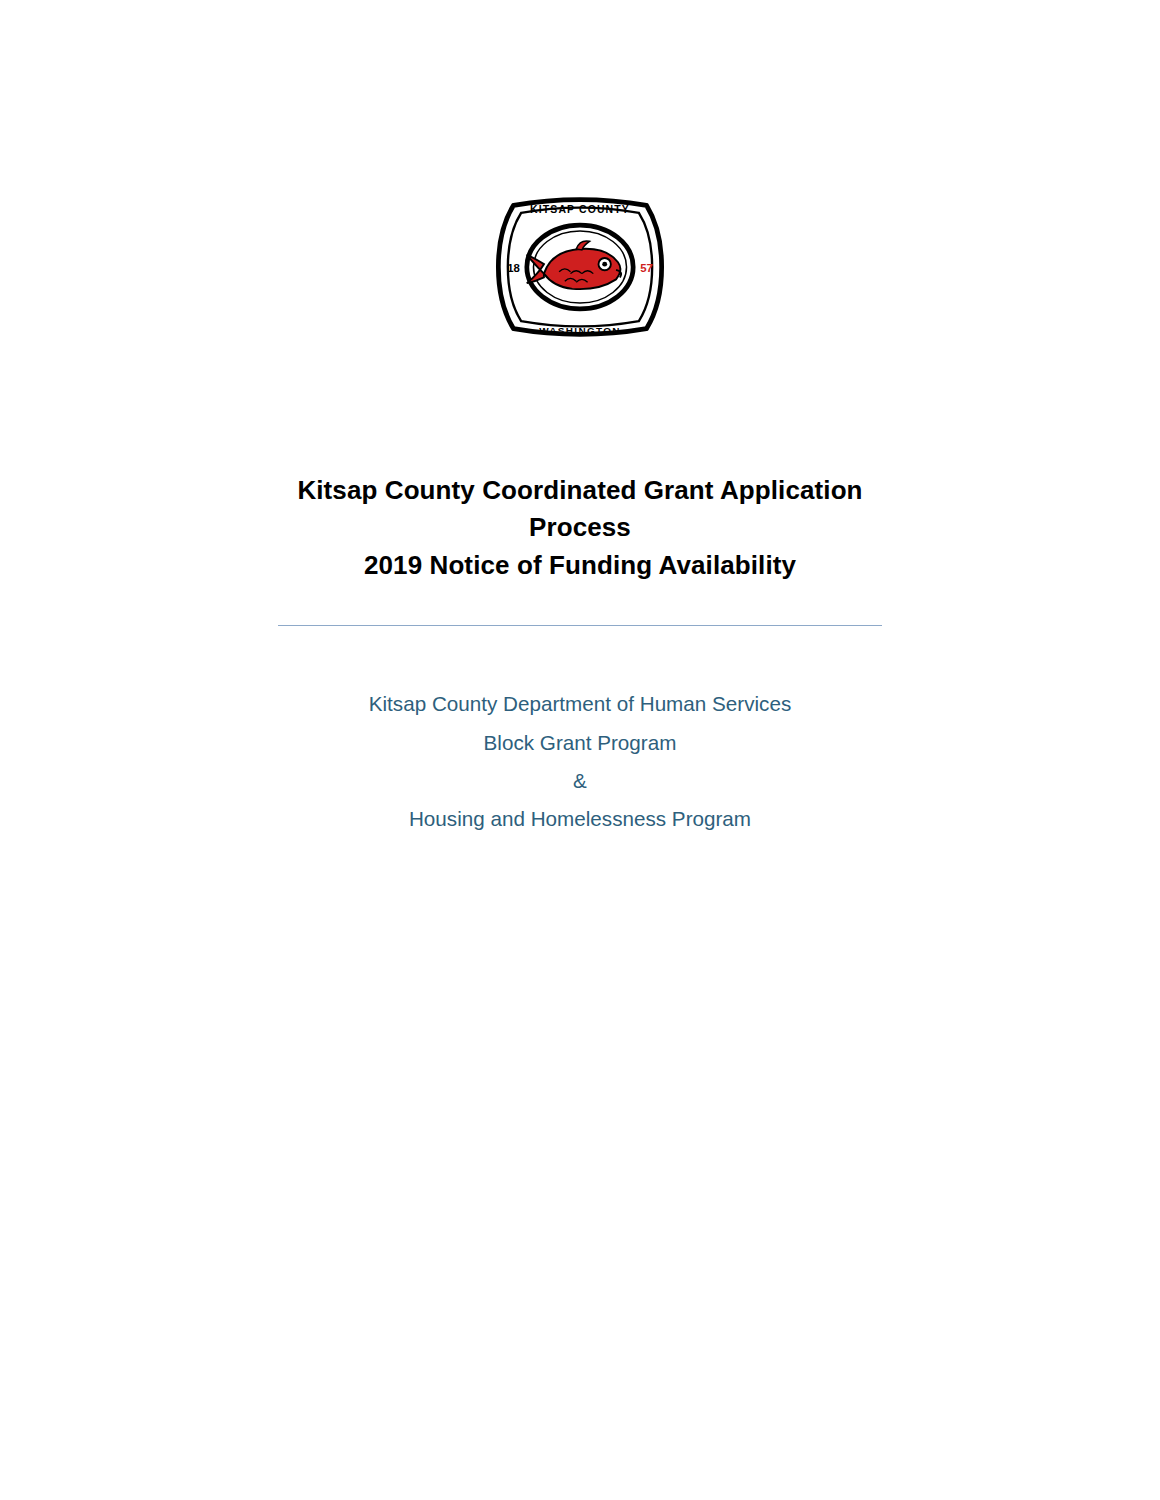KITSAP COUNTY WASHINGTON 18 57
Kitsap County Coordinated Grant Application Process 2019 Notice of Funding Availability
Kitsap County Department of Human Services
Block Grant Program
&
Housing and Homelessness Program